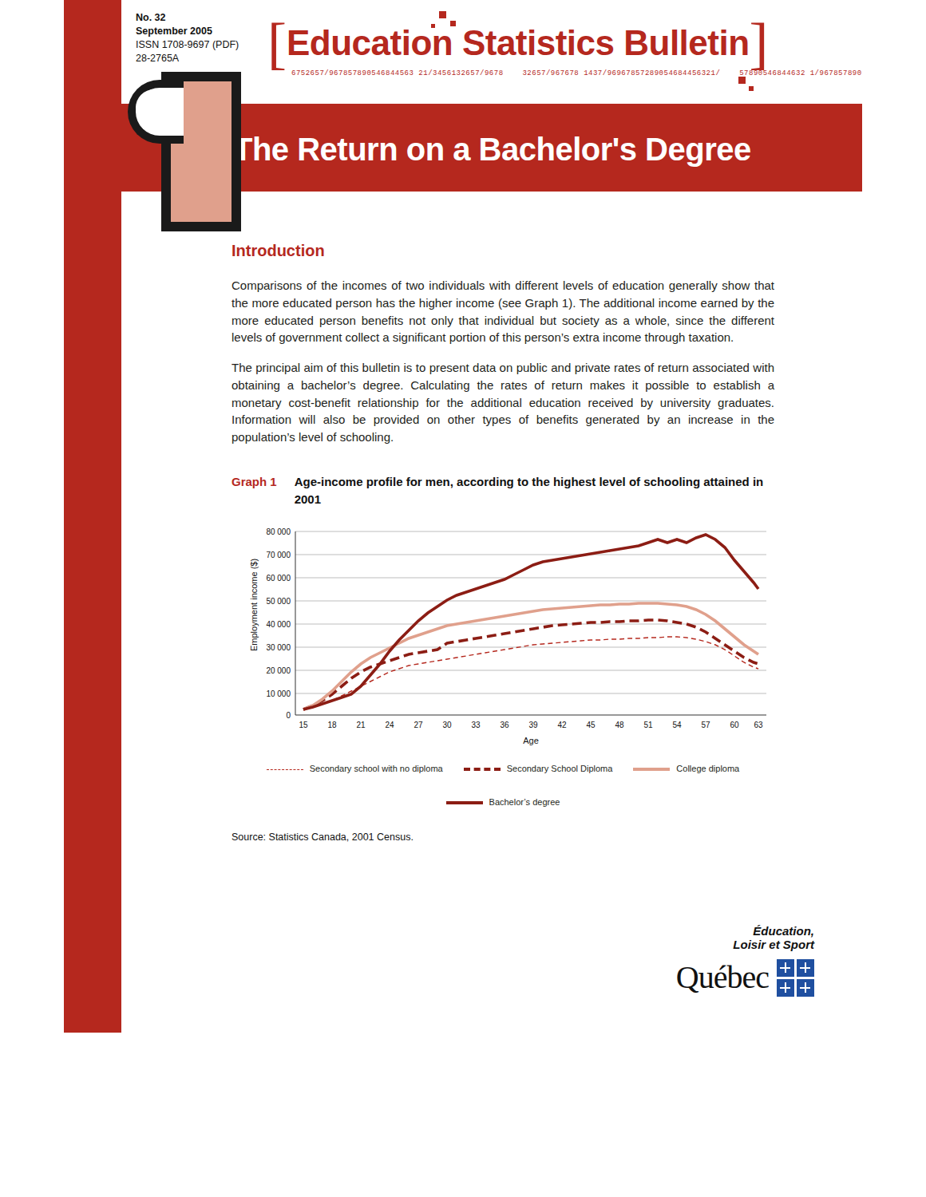No. 32
September 2005
ISSN 1708-9697 (PDF)
28-2765A
[Education Statistics Bulletin]
6752657/967857890546844563 21/3456132657/9678 32657/967678 1437/96967857289054684456321/ 57890546844632 1/967857890546844632
The Return on a Bachelor's Degree
Introduction
Comparisons of the incomes of two individuals with different levels of education generally show that the more educated person has the higher income (see Graph 1). The additional income earned by the more educated person benefits not only that individual but society as a whole, since the different levels of government collect a significant portion of this person’s extra income through taxation.
The principal aim of this bulletin is to present data on public and private rates of return associated with obtaining a bachelor’s degree. Calculating the rates of return makes it possible to establish a monetary cost-benefit relationship for the additional education received by university graduates. Information will also be provided on other types of benefits generated by an increase in the population’s level of schooling.
Graph 1
Age-income profile for men, according to the highest level of schooling attained in 2001
80 000 70 000 60 000 50 000 40 000 30 000 20 000 10 000 0 Employment income ($) 15 18 21 24 27 30 33 36 39 42 45 48 51 54 57 60 63 Age
Secondary school with no diploma
Secondary School Diploma
College diploma
Bachelor’s degree
Source: Statistics Canada, 2001 Census.
Éducation,
Loisir et Sport
Québec